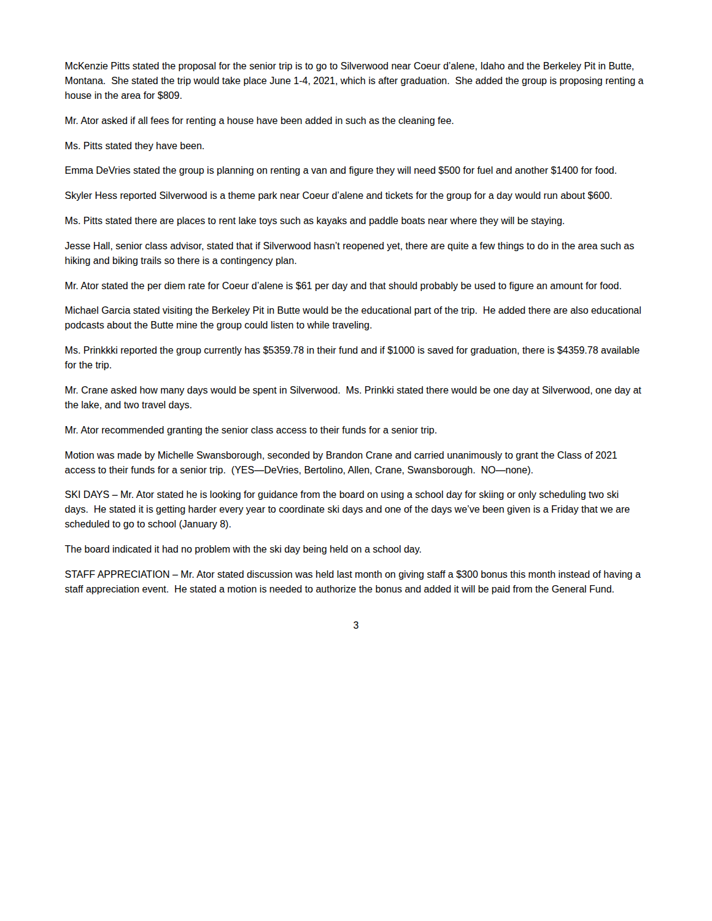McKenzie Pitts stated the proposal for the senior trip is to go to Silverwood near Coeur d’alene, Idaho and the Berkeley Pit in Butte, Montana. She stated the trip would take place June 1-4, 2021, which is after graduation. She added the group is proposing renting a house in the area for $809.
Mr. Ator asked if all fees for renting a house have been added in such as the cleaning fee.
Ms. Pitts stated they have been.
Emma DeVries stated the group is planning on renting a van and figure they will need $500 for fuel and another $1400 for food.
Skyler Hess reported Silverwood is a theme park near Coeur d’alene and tickets for the group for a day would run about $600.
Ms. Pitts stated there are places to rent lake toys such as kayaks and paddle boats near where they will be staying.
Jesse Hall, senior class advisor, stated that if Silverwood hasn’t reopened yet, there are quite a few things to do in the area such as hiking and biking trails so there is a contingency plan.
Mr. Ator stated the per diem rate for Coeur d’alene is $61 per day and that should probably be used to figure an amount for food.
Michael Garcia stated visiting the Berkeley Pit in Butte would be the educational part of the trip. He added there are also educational podcasts about the Butte mine the group could listen to while traveling.
Ms. Prinkkki reported the group currently has $5359.78 in their fund and if $1000 is saved for graduation, there is $4359.78 available for the trip.
Mr. Crane asked how many days would be spent in Silverwood. Ms. Prinkki stated there would be one day at Silverwood, one day at the lake, and two travel days.
Mr. Ator recommended granting the senior class access to their funds for a senior trip.
Motion was made by Michelle Swansborough, seconded by Brandon Crane and carried unanimously to grant the Class of 2021 access to their funds for a senior trip. (YES—DeVries, Bertolino, Allen, Crane, Swansborough. NO—none).
SKI DAYS – Mr. Ator stated he is looking for guidance from the board on using a school day for skiing or only scheduling two ski days. He stated it is getting harder every year to coordinate ski days and one of the days we’ve been given is a Friday that we are scheduled to go to school (January 8).
The board indicated it had no problem with the ski day being held on a school day.
STAFF APPRECIATION – Mr. Ator stated discussion was held last month on giving staff a $300 bonus this month instead of having a staff appreciation event. He stated a motion is needed to authorize the bonus and added it will be paid from the General Fund.
3